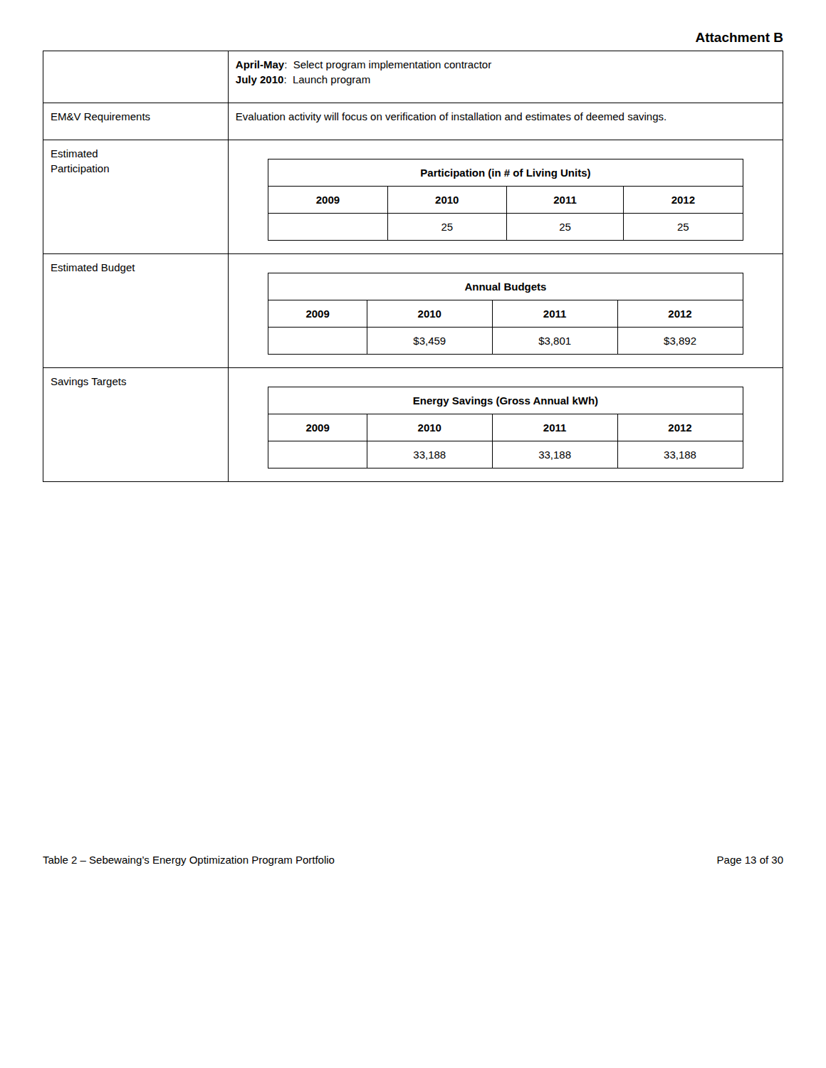Attachment B
| | April-May : Select program implementation contractor July 2010 : Launch program |
| EM&V Requirements | Evaluation activity will focus on verification of installation and estimates of deemed savings. |
| Estimated Participation | / Participation (in # of Living Units) / / --- / / 2009 / 2010 / 2011 / 2012 / / / 25 / 25 / 25 / |
| Estimated Budget | / Annual Budgets / / --- / / 2009 / 2010 / 2011 / 2012 / / / $3,459 / $3,801 / $3,892 / |
| Savings Targets | / Energy Savings (Gross Annual kWh) / / --- / / 2009 / 2010 / 2011 / 2012 / / / 33,188 / 33,188 / 33,188 / |
Table 2 – Sebewaing’s Energy Optimization Program Portfolio Page 13 of 30